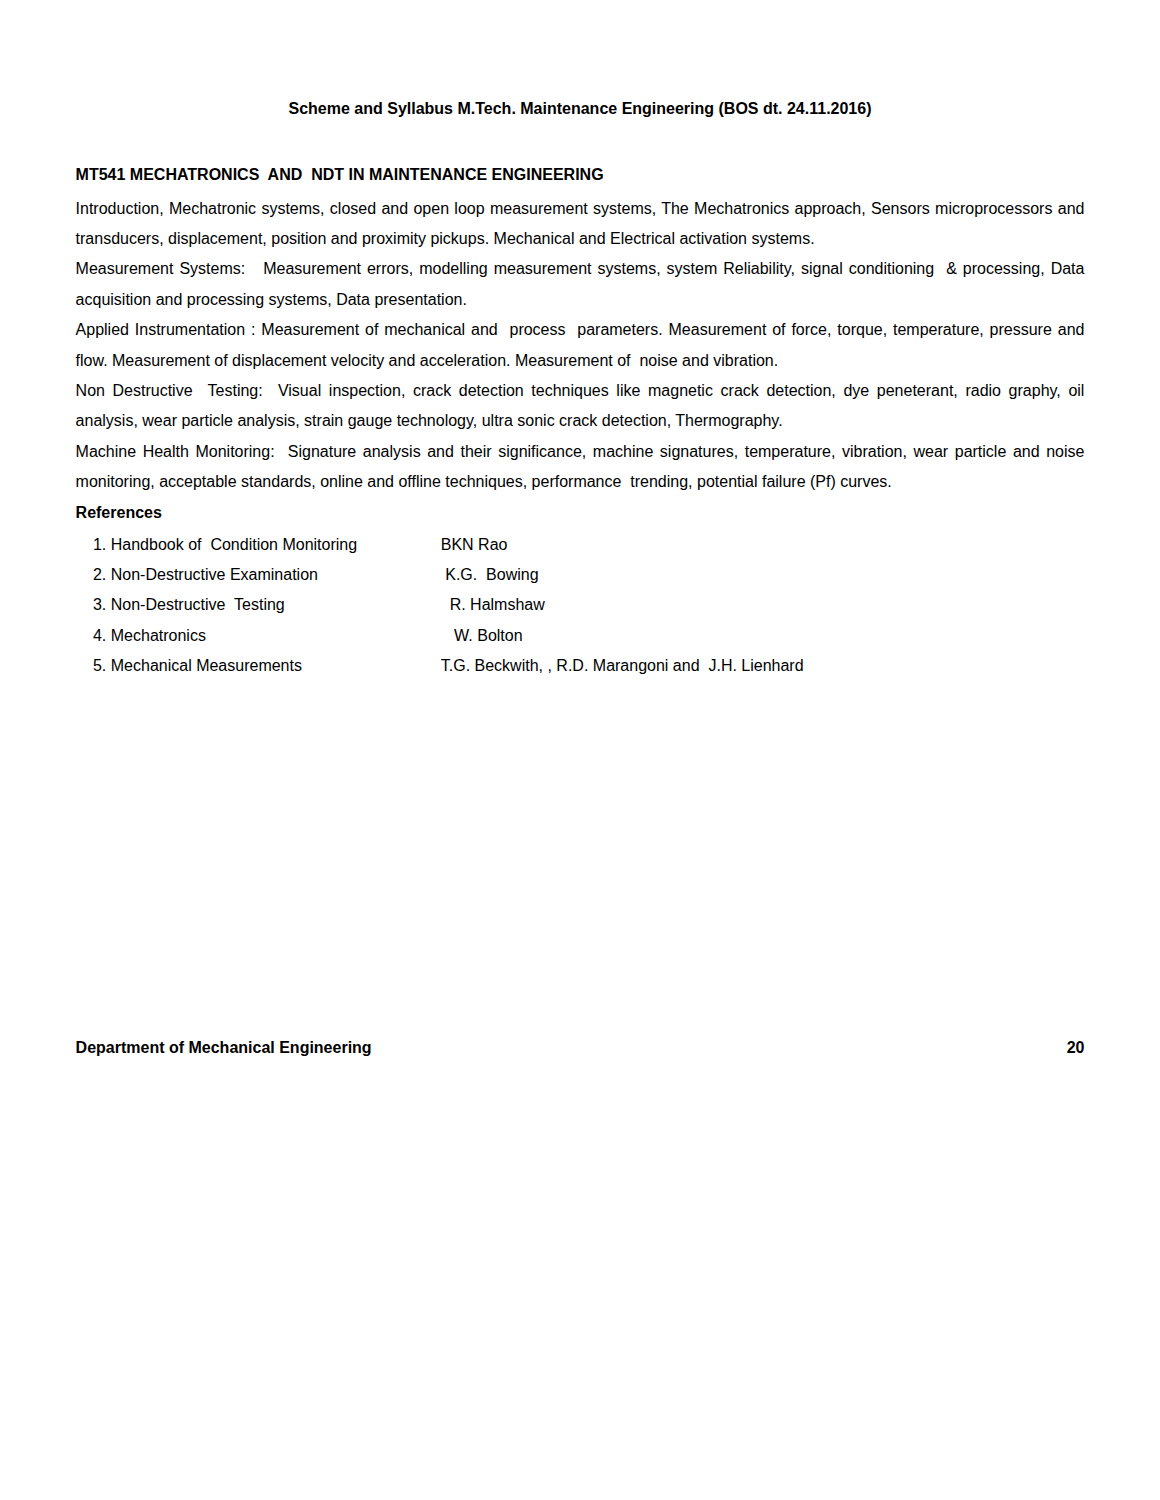Scheme and Syllabus M.Tech. Maintenance Engineering (BOS dt. 24.11.2016)
MT541 MECHATRONICS AND NDT IN MAINTENANCE ENGINEERING
Introduction, Mechatronic systems, closed and open loop measurement systems, The Mechatronics approach, Sensors microprocessors and transducers, displacement, position and proximity pickups. Mechanical and Electrical activation systems.
Measurement Systems: Measurement errors, modelling measurement systems, system Reliability, signal conditioning & processing, Data acquisition and processing systems, Data presentation.
Applied Instrumentation : Measurement of mechanical and process parameters. Measurement of force, torque, temperature, pressure and flow. Measurement of displacement velocity and acceleration. Measurement of noise and vibration.
Non Destructive Testing: Visual inspection, crack detection techniques like magnetic crack detection, dye peneterant, radio graphy, oil analysis, wear particle analysis, strain gauge technology, ultra sonic crack detection, Thermography.
Machine Health Monitoring: Signature analysis and their significance, machine signatures, temperature, vibration, wear particle and noise monitoring, acceptable standards, online and offline techniques, performance trending, potential failure (Pf) curves.
References
Handbook of Condition Monitoring BKN Rao
Non-Destructive Examination K.G. Bowing
Non-Destructive Testing R. Halmshaw
Mechatronics W. Bolton
Mechanical Measurements T.G. Beckwith, , R.D. Marangoni and J.H. Lienhard
Department of Mechanical Engineering 20